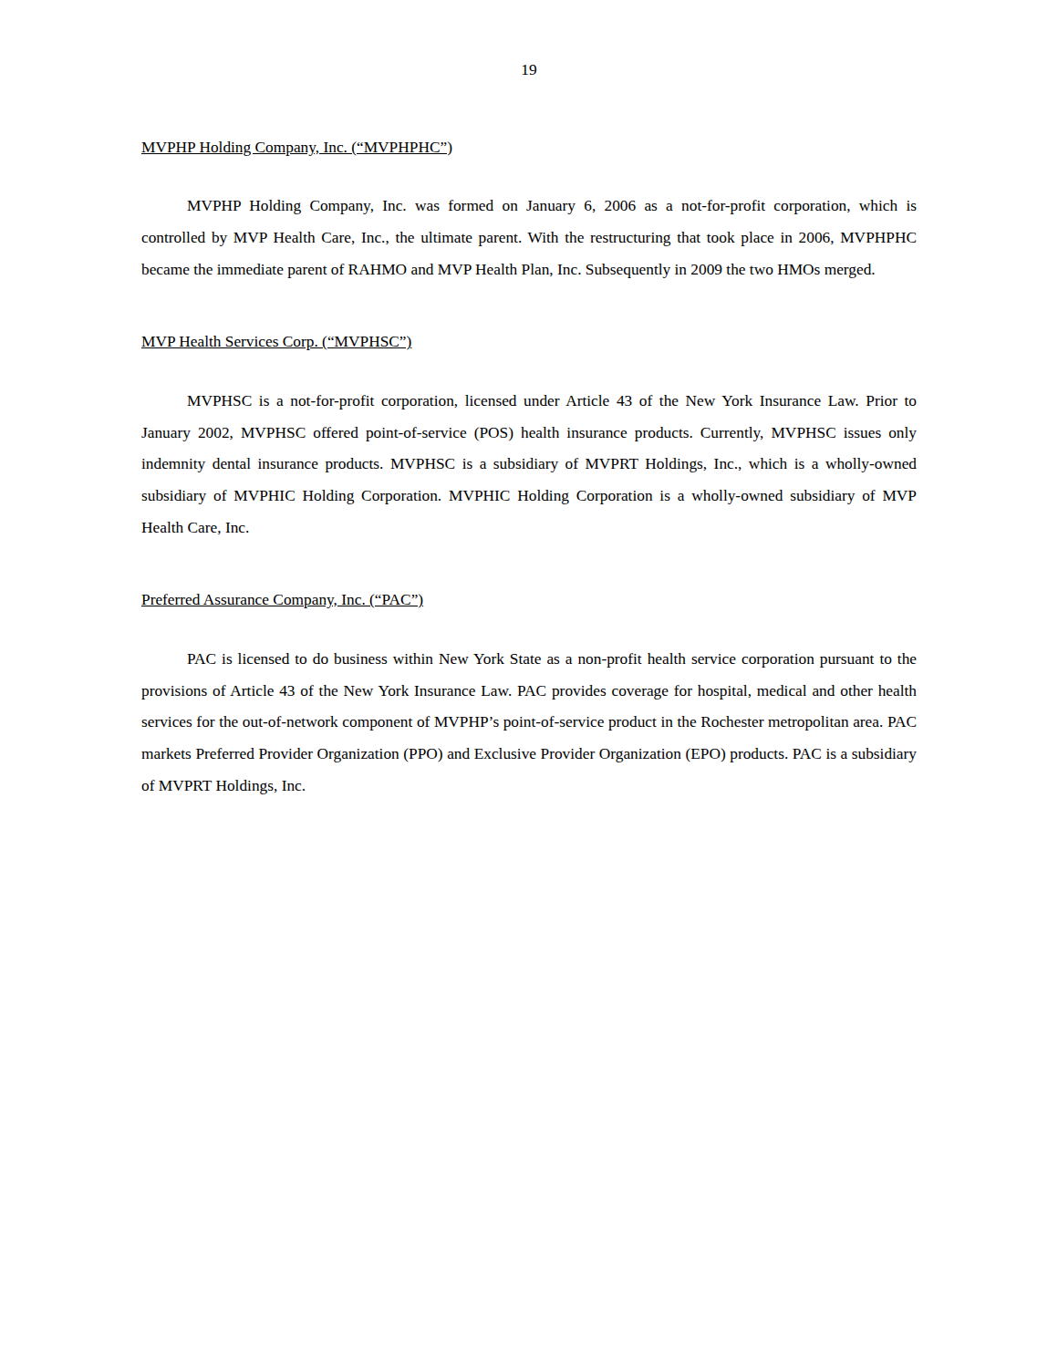19
MVPHP Holding Company, Inc. (“MVPHPHC”)
MVPHP Holding Company, Inc. was formed on January 6, 2006 as a not-for-profit corporation, which is controlled by MVP Health Care, Inc., the ultimate parent. With the restructuring that took place in 2006, MVPHPHC became the immediate parent of RAHMO and MVP Health Plan, Inc. Subsequently in 2009 the two HMOs merged.
MVP Health Services Corp. (“MVPHSC”)
MVPHSC is a not-for-profit corporation, licensed under Article 43 of the New York Insurance Law. Prior to January 2002, MVPHSC offered point-of-service (POS) health insurance products. Currently, MVPHSC issues only indemnity dental insurance products. MVPHSC is a subsidiary of MVPRT Holdings, Inc., which is a wholly-owned subsidiary of MVPHIC Holding Corporation. MVPHIC Holding Corporation is a wholly-owned subsidiary of MVP Health Care, Inc.
Preferred Assurance Company, Inc. (“PAC”)
PAC is licensed to do business within New York State as a non-profit health service corporation pursuant to the provisions of Article 43 of the New York Insurance Law. PAC provides coverage for hospital, medical and other health services for the out-of-network component of MVPHP’s point-of-service product in the Rochester metropolitan area. PAC markets Preferred Provider Organization (PPO) and Exclusive Provider Organization (EPO) products. PAC is a subsidiary of MVPRT Holdings, Inc.